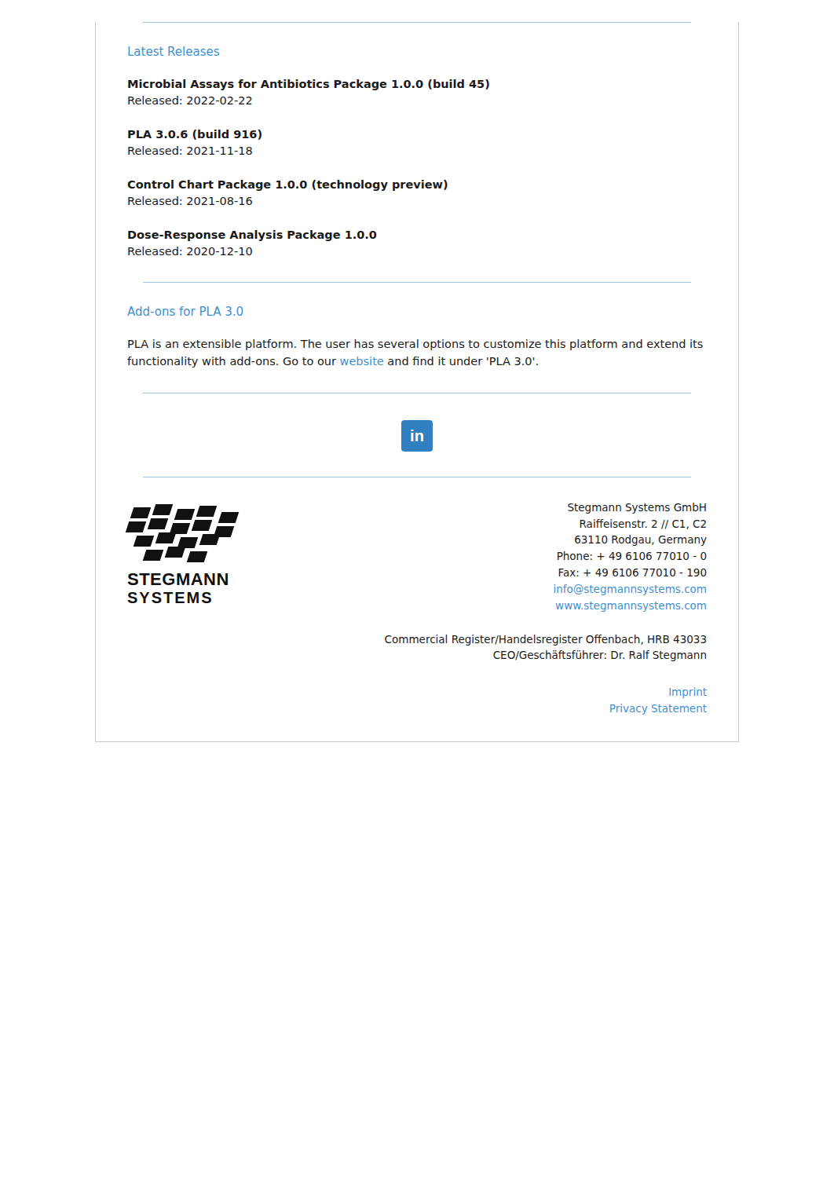Latest Releases
Microbial Assays for Antibiotics Package 1.0.0 (build 45)
Released: 2022-02-22
PLA 3.0.6 (build 916)
Released: 2021-11-18
Control Chart Package 1.0.0 (technology preview)
Released: 2021-08-16
Dose-Response Analysis Package 1.0.0
Released: 2020-12-10
Add-ons for PLA 3.0
PLA is an extensible platform. The user has several options to customize this platform and extend its functionality with add-ons. Go to our website and find it under 'PLA 3.0'.
in
STEGMANN
SYSTEMS
Stegmann Systems GmbH
Raiffeisenstr. 2 // C1, C2
63110 Rodgau, Germany
Phone: + 49 6106 77010 - 0
Fax: + 49 6106 77010 - 190
info@stegmannsystems.com
www.stegmannsystems.com
Commercial Register/Handelsregister Offenbach, HRB 43033
CEO/Geschäftsführer: Dr. Ralf Stegmann
Imprint
Privacy Statement